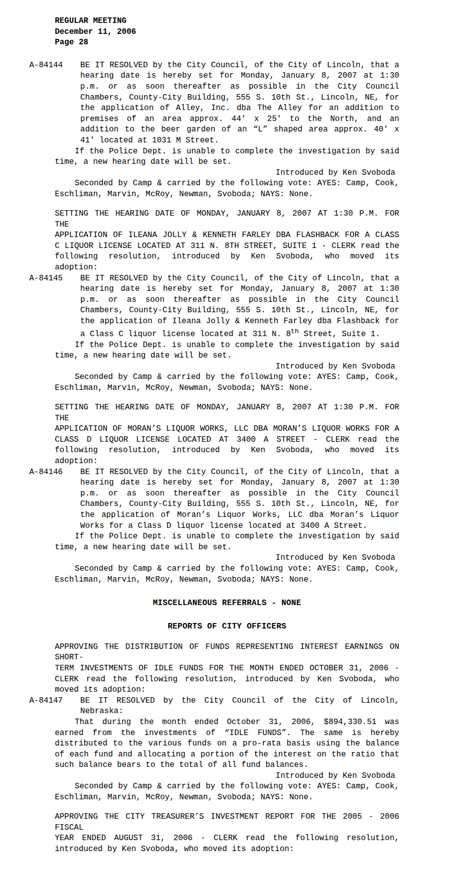REGULAR MEETING
December 11, 2006
Page 28
A-84144 BE IT RESOLVED by the City Council, of the City of Lincoln, that a hearing date is hereby set for Monday, January 8, 2007 at 1:30 p.m. or as soon thereafter as possible in the City Council Chambers, County-City Building, 555 S. 10th St., Lincoln, NE, for the application of Alley, Inc. dba The Alley for an addition to premises of an area approx. 44' x 25' to the North, and an addition to the beer garden of an “L” shaped area approx. 40' x 41' located at 1031 M Street.
If the Police Dept. is unable to complete the investigation by said time, a new hearing date will be set.
Introduced by Ken Svoboda
Seconded by Camp & carried by the following vote: AYES: Camp, Cook, Eschliman, Marvin, McRoy, Newman, Svoboda; NAYS: None.
SETTING THE HEARING DATE OF MONDAY, JANUARY 8, 2007 AT 1:30 P.M. FOR THE
APPLICATION OF ILEANA JOLLY & KENNETH FARLEY DBA FLASHBACK FOR A CLASS C LIQUOR LICENSE LOCATED AT 311 N. 8TH STREET, SUITE 1 - CLERK read the following resolution, introduced by Ken Svoboda, who moved its adoption:
A-84145 BE IT RESOLVED by the City Council, of the City of Lincoln, that a hearing date is hereby set for Monday, January 8, 2007 at 1:30 p.m. or as soon thereafter as possible in the City Council Chambers, County-City Building, 555 S. 10th St., Lincoln, NE, for the application of Ileana Jolly & Kenneth Farley dba Flashback for a Class C liquor license located at 311 N. 8th Street, Suite 1.
If the Police Dept. is unable to complete the investigation by said time, a new hearing date will be set.
Introduced by Ken Svoboda
Seconded by Camp & carried by the following vote: AYES: Camp, Cook, Eschliman, Marvin, McRoy, Newman, Svoboda; NAYS: None.
SETTING THE HEARING DATE OF MONDAY, JANUARY 8, 2007 AT 1:30 P.M. FOR THE
APPLICATION OF MORAN’S LIQUOR WORKS, LLC DBA MORAN’S LIQUOR WORKS FOR A CLASS D LIQUOR LICENSE LOCATED AT 3400 A STREET - CLERK read the following resolution, introduced by Ken Svoboda, who moved its adoption:
A-84146 BE IT RESOLVED by the City Council, of the City of Lincoln, that a hearing date is hereby set for Monday, January 8, 2007 at 1:30 p.m. or as soon thereafter as possible in the City Council Chambers, County-City Building, 555 S. 10th St., Lincoln, NE, for the application of Moran’s Liquor Works, LLC dba Moran’s Liquor Works for a Class D liquor license located at 3400 A Street.
If the Police Dept. is unable to complete the investigation by said time, a new hearing date will be set.
Introduced by Ken Svoboda
Seconded by Camp & carried by the following vote: AYES: Camp, Cook, Eschliman, Marvin, McRoy, Newman, Svoboda; NAYS: None.
MISCELLANEOUS REFERRALS - NONE
REPORTS OF CITY OFFICERS
APPROVING THE DISTRIBUTION OF FUNDS REPRESENTING INTEREST EARNINGS ON SHORT-
TERM INVESTMENTS OF IDLE FUNDS FOR THE MONTH ENDED OCTOBER 31, 2006 - CLERK read the following resolution, introduced by Ken Svoboda, who moved its adoption:
A-84147 BE IT RESOLVED by the City Council of the City of Lincoln, Nebraska:
That during the month ended October 31, 2006, $894,330.51 was earned from the investments of “IDLE FUNDS”. The same is hereby distributed to the various funds on a pro-rata basis using the balance of each fund and allocating a portion of the interest on the ratio that such balance bears to the total of all fund balances.
Introduced by Ken Svoboda
Seconded by Camp & carried by the following vote: AYES: Camp, Cook, Eschliman, Marvin, McRoy, Newman, Svoboda; NAYS: None.
APPROVING THE CITY TREASURER’S INVESTMENT REPORT FOR THE 2005 - 2006 FISCAL
YEAR ENDED AUGUST 31, 2006 - CLERK read the following resolution, introduced by Ken Svoboda, who moved its adoption: